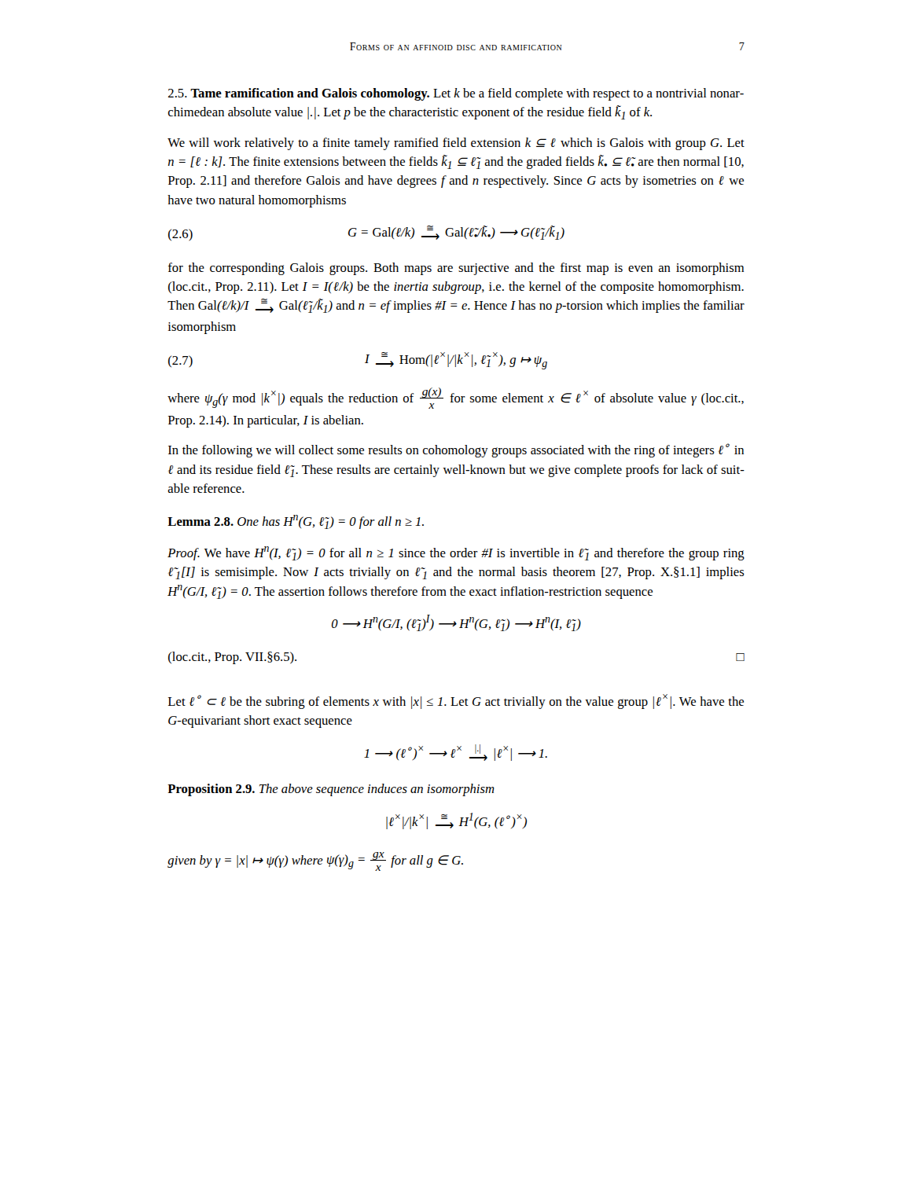Forms of an affinoid disc and ramification 7
2.5. Tame ramification and Galois cohomology. Let k be a field complete with respect to a nontrivial nonarchimedean absolute value |.|. Let p be the characteristic exponent of the residue field k̃1 of k.
We will work relatively to a finite tamely ramified field extension k ⊆ ℓ which is Galois with group G. Let n = [ℓ : k]. The finite extensions between the fields k̃1 ⊆ ℓ̃1 and the graded fields k̃• ⊆ ℓ̃• are then normal [10, Prop. 2.11] and therefore Galois and have degrees f and n respectively. Since G acts by isometries on ℓ we have two natural homomorphisms
(2.6)
G = Gal(ℓ/k) ≅⟶ Gal(ℓ̃•/k̃•) ⟶ G(ℓ̃1/k̃1)
for the corresponding Galois groups. Both maps are surjective and the first map is even an isomorphism (loc.cit., Prop. 2.11). Let I = I(ℓ/k) be the inertia subgroup, i.e. the kernel of the composite homomorphism. Then Gal(ℓ/k)/I ≅⟶ Gal(ℓ̃1/k̃1) and n = ef implies #I = e. Hence I has no p-torsion which implies the familiar isomorphism
(2.7)
I ≅⟶ Hom(|ℓ×|/|k×|, ℓ̃1×), g ↦ ψg
where ψg(γ mod |k×|) equals the reduction of g(x) x for some element x ∈ ℓ× of absolute value γ (loc.cit., Prop. 2.14). In particular, I is abelian.
In the following we will collect some results on cohomology groups associated with the ring of integers ℓ∘ in ℓ and its residue field ℓ̃1. These results are certainly well-known but we give complete proofs for lack of suitable reference.
Lemma 2.8. One has Hn(G, ℓ̃1) = 0 for all n ≥ 1.
Proof. We have Hn(I, ℓ̃1) = 0 for all n ≥ 1 since the order #I is invertible in ℓ̃1 and therefore the group ring ℓ̃1[I] is semisimple. Now I acts trivially on ℓ̃1 and the normal basis theorem [27, Prop. X.§1.1] implies Hn(G/I, ℓ̃1) = 0. The assertion follows therefore from the exact inflation-restriction sequence
0 ⟶ Hn(G/I, (ℓ̃1)I) ⟶ Hn(G, ℓ̃1) ⟶ Hn(I, ℓ̃1)
(loc.cit., Prop. VII.§6.5). □
Let ℓ∘ ⊂ ℓ be the subring of elements x with |x| ≤ 1. Let G act trivially on the value group |ℓ×|. We have the G-equivariant short exact sequence
1 ⟶ (ℓ∘)× ⟶ ℓ× |.|⟶ |ℓ×| ⟶ 1.
Proposition 2.9. The above sequence induces an isomorphism
|ℓ×|/|k×| ≅⟶ H1(G, (ℓ∘)×)
given by γ = |x| ↦ ψ(γ) where ψ(γ)g = gx x for all g ∈ G.